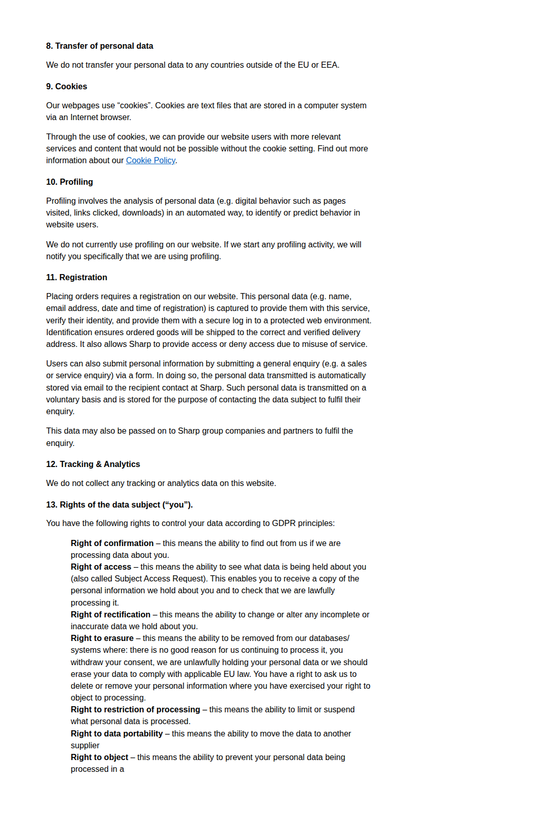8. Transfer of personal data
We do not transfer your personal data to any countries outside of the EU or EEA.
9. Cookies
Our webpages use “cookies”. Cookies are text files that are stored in a computer system via an Internet browser.
Through the use of cookies, we can provide our website users with more relevant services and content that would not be possible without the cookie setting. Find out more information about our Cookie Policy.
10. Profiling
Profiling involves the analysis of personal data (e.g. digital behavior such as pages visited, links clicked, downloads) in an automated way, to identify or predict behavior in website users.
We do not currently use profiling on our website. If we start any profiling activity, we will notify you specifically that we are using profiling.
11. Registration
Placing orders requires a registration on our website. This personal data (e.g. name, email address, date and time of registration) is captured to provide them with this service, verify their identity, and provide them with a secure log in to a protected web environment. Identification ensures ordered goods will be shipped to the correct and verified delivery address. It also allows Sharp to provide access or deny access due to misuse of service.
Users can also submit personal information by submitting a general enquiry (e.g. a sales or service enquiry) via a form. In doing so, the personal data transmitted is automatically stored via email to the recipient contact at Sharp. Such personal data is transmitted on a voluntary basis and is stored for the purpose of contacting the data subject to fulfil their enquiry.
This data may also be passed on to Sharp group companies and partners to fulfil the enquiry.
12. Tracking & Analytics
We do not collect any tracking or analytics data on this website.
13. Rights of the data subject (“you”).
You have the following rights to control your data according to GDPR principles:
Right of confirmation – this means the ability to find out from us if we are processing data about you.
Right of access – this means the ability to see what data is being held about you (also called Subject Access Request). This enables you to receive a copy of the personal information we hold about you and to check that we are lawfully processing it.
Right of rectification – this means the ability to change or alter any incomplete or inaccurate data we hold about you.
Right to erasure – this means the ability to be removed from our databases/ systems where: there is no good reason for us continuing to process it, you withdraw your consent, we are unlawfully holding your personal data or we should erase your data to comply with applicable EU law. You have a right to ask us to delete or remove your personal information where you have exercised your right to object to processing.
Right to restriction of processing – this means the ability to limit or suspend what personal data is processed.
Right to data portability – this means the ability to move the data to another supplier
Right to object – this means the ability to prevent your personal data being processed in a